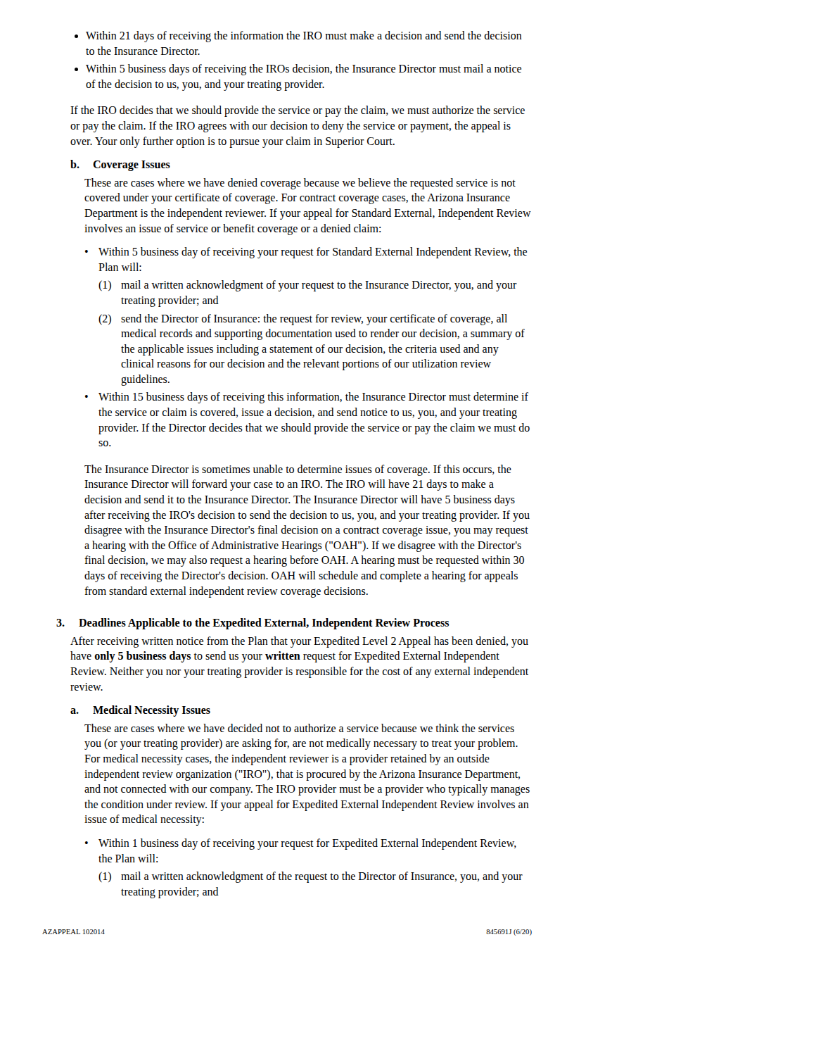Within 21 days of receiving the information the IRO must make a decision and send the decision to the Insurance Director.
Within 5 business days of receiving the IROs decision, the Insurance Director must mail a notice of the decision to us, you, and your treating provider.
If the IRO decides that we should provide the service or pay the claim, we must authorize the service or pay the claim. If the IRO agrees with our decision to deny the service or payment, the appeal is over. Your only further option is to pursue your claim in Superior Court.
b.
Coverage Issues
These are cases where we have denied coverage because we believe the requested service is not covered under your certificate of coverage. For contract coverage cases, the Arizona Insurance Department is the independent reviewer. If your appeal for Standard External, Independent Review involves an issue of service or benefit coverage or a denied claim:
•
Within 5 business day of receiving your request for Standard External Independent Review, the Plan will:
(1)
mail a written acknowledgment of your request to the Insurance Director, you, and your treating provider; and
(2)
send the Director of Insurance: the request for review, your certificate of coverage, all medical records and supporting documentation used to render our decision, a summary of the applicable issues including a statement of our decision, the criteria used and any clinical reasons for our decision and the relevant portions of our utilization review guidelines.
•
Within 15 business days of receiving this information, the Insurance Director must determine if the service or claim is covered, issue a decision, and send notice to us, you, and your treating provider. If the Director decides that we should provide the service or pay the claim we must do so.
The Insurance Director is sometimes unable to determine issues of coverage. If this occurs, the Insurance Director will forward your case to an IRO. The IRO will have 21 days to make a decision and send it to the Insurance Director. The Insurance Director will have 5 business days after receiving the IRO's decision to send the decision to us, you, and your treating provider. If you disagree with the Insurance Director's final decision on a contract coverage issue, you may request a hearing with the Office of Administrative Hearings ("OAH"). If we disagree with the Director's final decision, we may also request a hearing before OAH. A hearing must be requested within 30 days of receiving the Director's decision. OAH will schedule and complete a hearing for appeals from standard external independent review coverage decisions.
3.
Deadlines Applicable to the Expedited External, Independent Review Process
After receiving written notice from the Plan that your Expedited Level 2 Appeal has been denied, you have only 5 business days to send us your written request for Expedited External Independent Review. Neither you nor your treating provider is responsible for the cost of any external independent review.
a.
Medical Necessity Issues
These are cases where we have decided not to authorize a service because we think the services you (or your treating provider) are asking for, are not medically necessary to treat your problem. For medical necessity cases, the independent reviewer is a provider retained by an outside independent review organization ("IRO"), that is procured by the Arizona Insurance Department, and not connected with our company. The IRO provider must be a provider who typically manages the condition under review. If your appeal for Expedited External Independent Review involves an issue of medical necessity:
•
Within 1 business day of receiving your request for Expedited External Independent Review, the Plan will:
(1)
mail a written acknowledgment of the request to the Director of Insurance, you, and your treating provider; and
AZAPPEAL 102014
845691J (6/20)